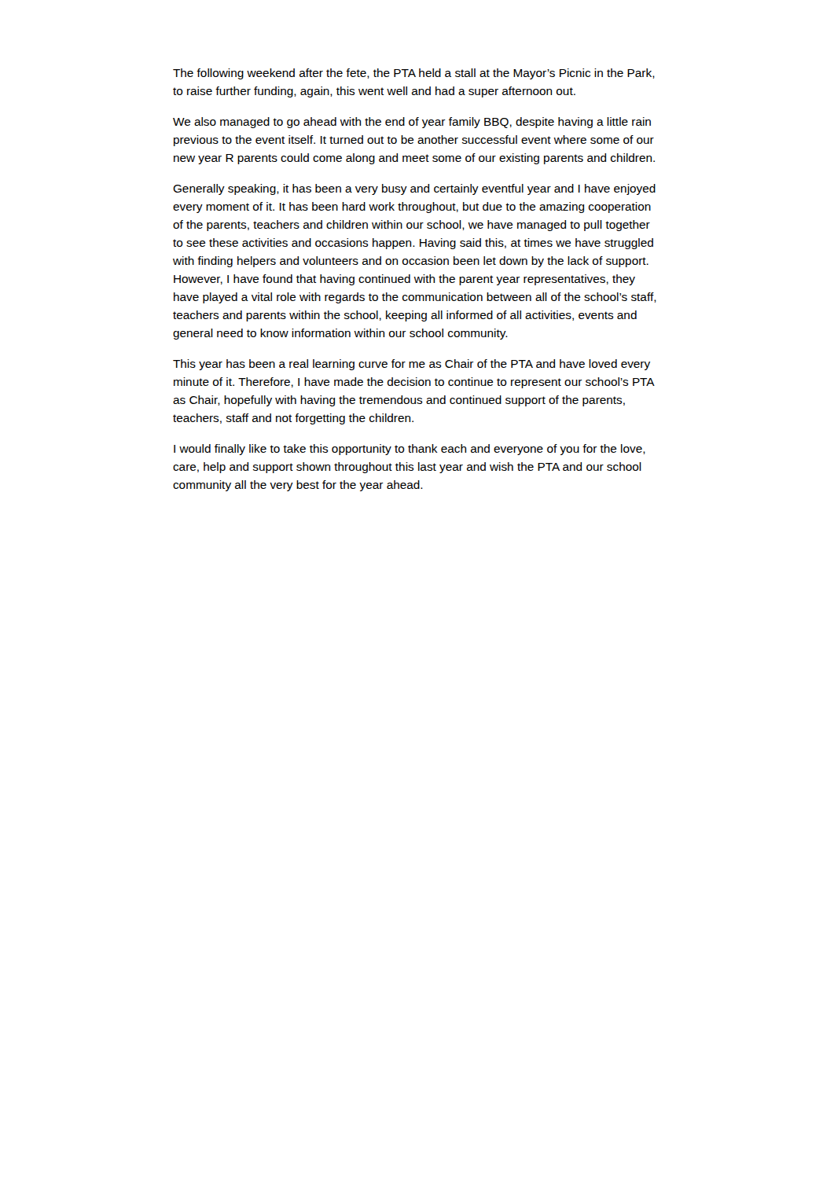The following weekend after the fete, the PTA held a stall at the Mayor’s Picnic in the Park, to raise further funding, again, this went well and had a super afternoon out.
We also managed to go ahead with the end of year family BBQ, despite having a little rain previous to the event itself. It turned out to be another successful event where some of our new year R parents could come along and meet some of our existing parents and children.
Generally speaking, it has been a very busy and certainly eventful year and I have enjoyed every moment of it. It has been hard work throughout, but due to the amazing cooperation of the parents, teachers and children within our school, we have managed to pull together to see these activities and occasions happen. Having said this, at times we have struggled with finding helpers and volunteers and on occasion been let down by the lack of support. However, I have found that having continued with the parent year representatives, they have played a vital role with regards to the communication between all of the school’s staff, teachers and parents within the school, keeping all informed of all activities, events and general need to know information within our school community.
This year has been a real learning curve for me as Chair of the PTA and have loved every minute of it. Therefore, I have made the decision to continue to represent our school’s PTA as Chair, hopefully with having the tremendous and continued support of the parents, teachers, staff and not forgetting the children.
I would finally like to take this opportunity to thank each and everyone of you for the love, care, help and support shown throughout this last year and wish the PTA and our school community all the very best for the year ahead.